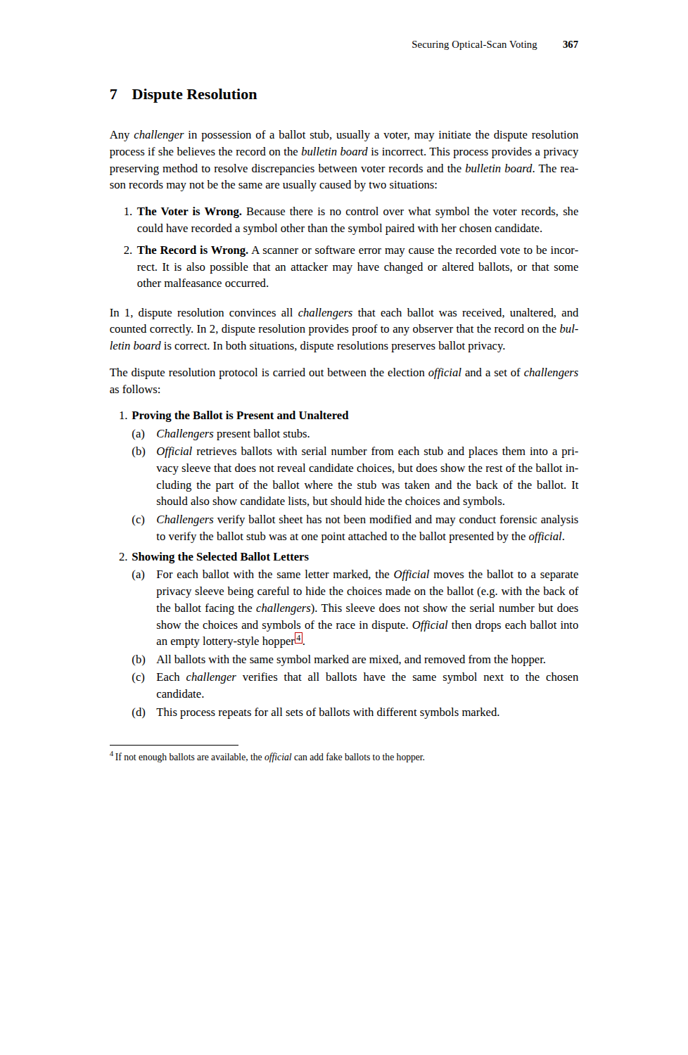Securing Optical-Scan Voting 367
7 Dispute Resolution
Any challenger in possession of a ballot stub, usually a voter, may initiate the dispute resolution process if she believes the record on the bulletin board is incorrect. This process provides a privacy preserving method to resolve discrepancies between voter records and the bulletin board. The reason records may not be the same are usually caused by two situations:
The Voter is Wrong. Because there is no control over what symbol the voter records, she could have recorded a symbol other than the symbol paired with her chosen candidate.
The Record is Wrong. A scanner or software error may cause the recorded vote to be incorrect. It is also possible that an attacker may have changed or altered ballots, or that some other malfeasance occurred.
In 1, dispute resolution convinces all challengers that each ballot was received, unaltered, and counted correctly. In 2, dispute resolution provides proof to any observer that the record on the bulletin board is correct. In both situations, dispute resolutions preserves ballot privacy.
The dispute resolution protocol is carried out between the election official and a set of challengers as follows:
Proving the Ballot is Present and Unaltered
Challengers present ballot stubs.
Official retrieves ballots with serial number from each stub and places them into a privacy sleeve that does not reveal candidate choices, but does show the rest of the ballot including the part of the ballot where the stub was taken and the back of the ballot. It should also show candidate lists, but should hide the choices and symbols.
Challengers verify ballot sheet has not been modified and may conduct forensic analysis to verify the ballot stub was at one point attached to the ballot presented by the official.
Showing the Selected Ballot Letters
For each ballot with the same letter marked, the Official moves the ballot to a separate privacy sleeve being careful to hide the choices made on the ballot (e.g. with the back of the ballot facing the challengers). This sleeve does not show the serial number but does show the choices and symbols of the race in dispute. Official then drops each ballot into an empty lottery-style hopper4.
All ballots with the same symbol marked are mixed, and removed from the hopper.
Each challenger verifies that all ballots have the same symbol next to the chosen candidate.
This process repeats for all sets of ballots with different symbols marked.
4 If not enough ballots are available, the official can add fake ballots to the hopper.